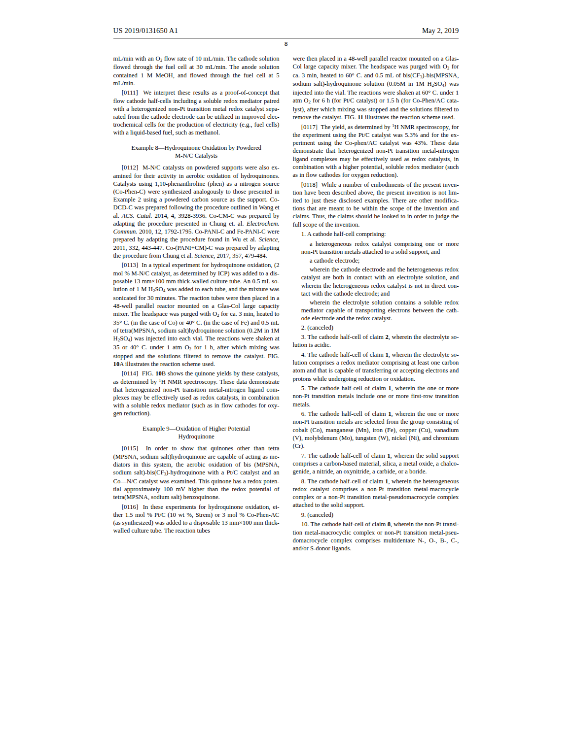US 2019/0131650 A1
May 2, 2019
8
mL/min with an O2 flow rate of 10 mL/min. The cathode solution flowed through the fuel cell at 30 mL/min. The anode solution contained 1 M MeOH, and flowed through the fuel cell at 5 mL/min.
[0111] We interpret these results as a proof-of-concept that flow cathode half-cells including a soluble redox mediator paired with a heterogenized non-Pt transition metal redox catalyst separated from the cathode electrode can be utilized in improved electrochemical cells for the production of electricity (e.g., fuel cells) with a liquid-based fuel, such as methanol.
Example 8—Hydroquinone Oxidation by Powdered
M-N/C Catalysts
[0112] M-N/C catalysts on powdered supports were also examined for their activity in aerobic oxidation of hydroquinones. Catalysts using 1,10-phenanthroline (phen) as a nitrogen source (Co-Phen-C) were synthesized analogously to those presented in Example 2 using a powdered carbon source as the support. Co-DCD-C was prepared following the procedure outlined in Wang et al. ACS. Catal. 2014, 4, 3928-3936. Co-CM-C was prepared by adapting the procedure presented in Chung et. al. Electrochem. Commun. 2010, 12, 1792-1795. Co-PANI-C and Fe-PANI-C were prepared by adapting the procedure found in Wu et al. Science, 2011, 332, 443-447. Co-(PANI+CM)-C was prepared by adapting the procedure from Chung et al. Science, 2017, 357, 479-484.
[0113] In a typical experiment for hydroquinone oxidation, (2 mol % M-N/C catalyst, as determined by ICP) was added to a disposable 13 mm×100 mm thick-walled culture tube. An 0.5 mL solution of 1 M H2SO4 was added to each tube, and the mixture was sonicated for 30 minutes. The reaction tubes were then placed in a 48-well parallel reactor mounted on a Glas-Col large capacity mixer. The headspace was purged with O2 for ca. 3 min, heated to 35° C. (in the case of Co) or 40° C. (in the case of Fe) and 0.5 mL of tetra(MPSNA, sodium salt)hydroquinone solution (0.2M in 1M H2SO4) was injected into each vial. The reactions were shaken at 35 or 40° C. under 1 atm O2 for 1 h, after which mixing was stopped and the solutions filtered to remove the catalyst. FIG. 10 A illustrates the reaction scheme used.
[0114] FIG. 10 B shows the quinone yields by these catalysts, as determined by 1H NMR spectroscopy. These data demonstrate that heterogenized non-Pt transition metal-nitrogen ligand complexes may be effectively used as redox catalysts, in combination with a soluble redox mediator (such as in flow cathodes for oxygen reduction).
Example 9—Oxidation of Higher Potential
Hydroquinone
[0115] In order to show that quinones other than tetra (MPSNA, sodium salt)hydroquinone are capable of acting as mediators in this system, the aerobic oxidation of bis (MPSNA, sodium salt)-bis(CF3)-hydroquinone with a Pt/C catalyst and an Co—N/C catalyst was examined. This quinone has a redox potential approximately 100 mV higher than the redox potential of tetra(MPSNA, sodium salt) benzoquinone.
[0116] In these experiments for hydroquinone oxidation, either 1.5 mol % Pt/C (10 wt %, Strem) or 3 mol % Co-Phen-AC (as synthesized) was added to a disposable 13 mm×100 mm thick-walled culture tube. The reaction tubes
were then placed in a 48-well parallel reactor mounted on a Glas-Col large capacity mixer. The headspace was purged with O2 for ca. 3 min, heated to 60° C. and 0.5 mL of bis(CF3)-bis(MPSNA, sodium salt)-hydroquinone solution (0.05M in 1M H2SO4) was injected into the vial. The reactions were shaken at 60° C. under 1 atm O2 for 6 h (for Pt/C catalyst) or 1.5 h (for Co-Phen/AC catalyst), after which mixing was stopped and the solutions filtered to remove the catalyst. FIG. 11 illustrates the reaction scheme used.
[0117] The yield, as determined by 1H NMR spectroscopy, for the experiment using the Pt/C catalyst was 5.3% and for the experiment using the Co-phen/AC catalyst was 43%. These data demonstrate that heterogenized non-Pt transition metal-nitrogen ligand complexes may be effectively used as redox catalysts, in combination with a higher potential, soluble redox mediator (such as in flow cathodes for oxygen reduction).
[0118] While a number of embodiments of the present invention have been described above, the present invention is not limited to just these disclosed examples. There are other modifications that are meant to be within the scope of the invention and claims. Thus, the claims should be looked to in order to judge the full scope of the invention.
1. A cathode half-cell comprising:
a heterogeneous redox catalyst comprising one or more non-Pt transition metals attached to a solid support, and
a cathode electrode;
wherein the cathode electrode and the heterogeneous redox catalyst are both in contact with an electrolyte solution, and wherein the heterogeneous redox catalyst is not in direct contact with the cathode electrode; and
wherein the electrolyte solution contains a soluble redox mediator capable of transporting electrons between the cathode electrode and the redox catalyst.
2. (canceled)
3. The cathode half-cell of claim 2, wherein the electrolyte solution is acidic.
4. The cathode half-cell of claim 1, wherein the electrolyte solution comprises a redox mediator comprising at least one carbon atom and that is capable of transferring or accepting electrons and protons while undergoing reduction or oxidation.
5. The cathode half-cell of claim 1, wherein the one or more non-Pt transition metals include one or more first-row transition metals.
6. The cathode half-cell of claim 1, wherein the one or more non-Pt transition metals are selected from the group consisting of cobalt (Co), manganese (Mn), iron (Fe), copper (Cu), vanadium (V), molybdenum (Mo), tungsten (W), nickel (Ni), and chromium (Cr).
7. The cathode half-cell of claim 1, wherein the solid support comprises a carbon-based material, silica, a metal oxide, a chalcogenide, a nitride, an oxynitride, a carbide, or a boride.
8. The cathode half-cell of claim 1, wherein the heterogeneous redox catalyst comprises a non-Pt transition metal-macrocycle complex or a non-Pt transition metal-pseudomacrocycle complex attached to the solid support.
9. (canceled)
10. The cathode half-cell of claim 8, wherein the non-Pt transition metal-macrocyclic complex or non-Pt transition metal-pseudomacrocycle complex comprises multidentate N-, O-, B-, C-, and/or S-donor ligands.